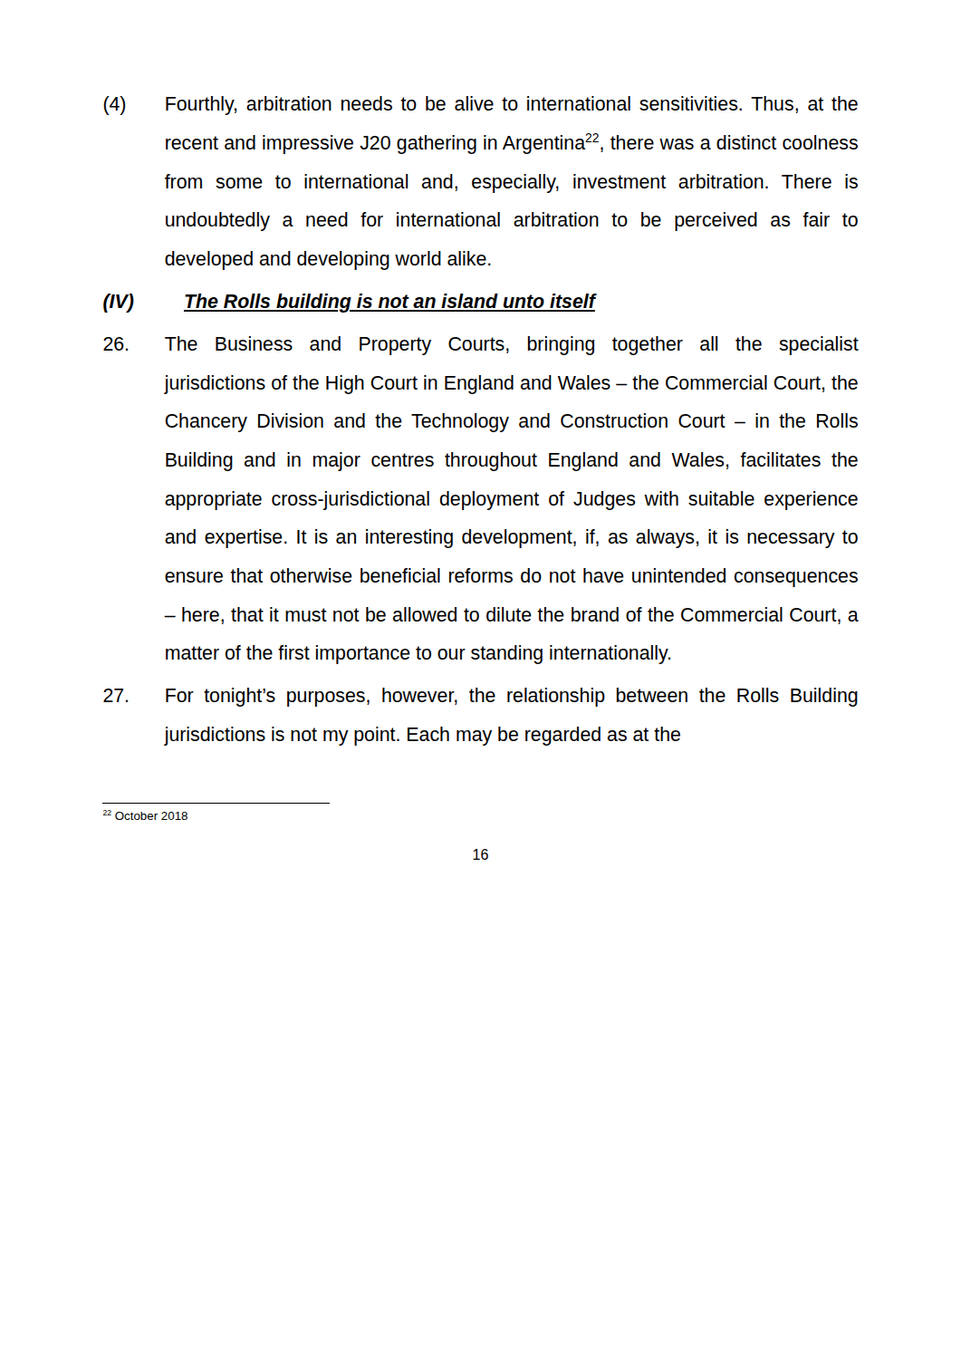(4) Fourthly, arbitration needs to be alive to international sensitivities. Thus, at the recent and impressive J20 gathering in Argentina22, there was a distinct coolness from some to international and, especially, investment arbitration. There is undoubtedly a need for international arbitration to be perceived as fair to developed and developing world alike.
(IV) The Rolls building is not an island unto itself
26. The Business and Property Courts, bringing together all the specialist jurisdictions of the High Court in England and Wales – the Commercial Court, the Chancery Division and the Technology and Construction Court – in the Rolls Building and in major centres throughout England and Wales, facilitates the appropriate cross-jurisdictional deployment of Judges with suitable experience and expertise. It is an interesting development, if, as always, it is necessary to ensure that otherwise beneficial reforms do not have unintended consequences – here, that it must not be allowed to dilute the brand of the Commercial Court, a matter of the first importance to our standing internationally.
27. For tonight’s purposes, however, the relationship between the Rolls Building jurisdictions is not my point. Each may be regarded as at the
22 October 2018
16